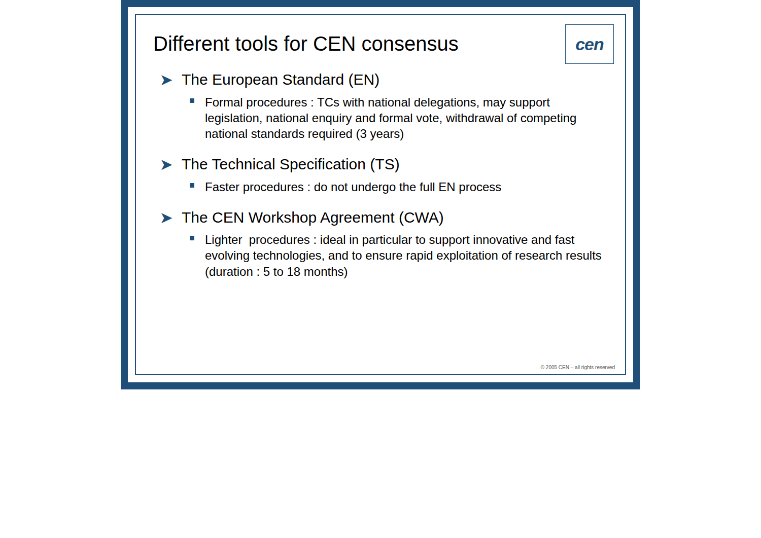cen
Different tools for CEN consensus
➤The European Standard (EN)
Formal procedures : TCs with national delegations, may support legislation, national enquiry and formal vote, withdrawal of competing national standards required (3 years)
➤The Technical Specification (TS)
Faster procedures : do not undergo the full EN process
➤The CEN Workshop Agreement (CWA)
Lighter procedures : ideal in particular to support innovative and fast evolving technologies, and to ensure rapid exploitation of research results (duration : 5 to 18 months)
© 2005 CEN – all rights reserved